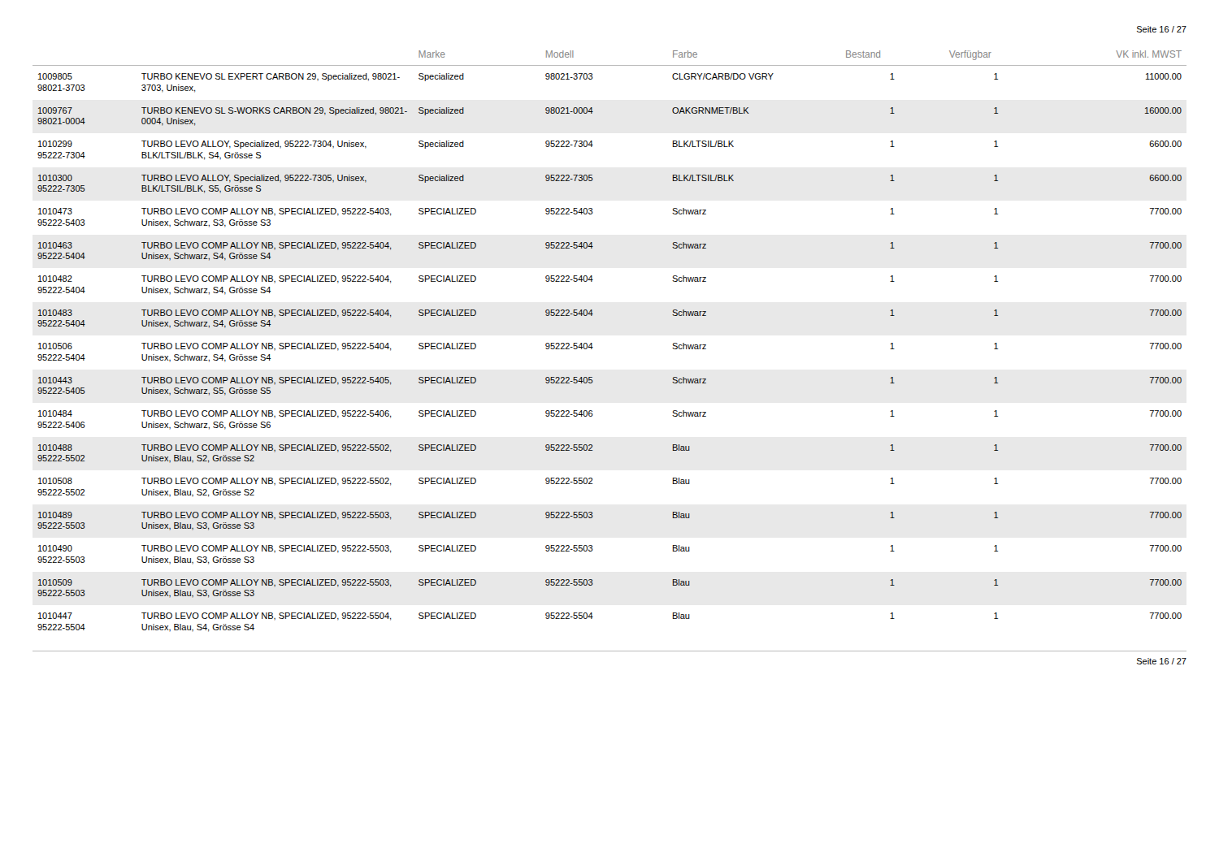Seite 16 / 27
| | | Marke | Modell | Farbe | Bestand | Verfügbar | VK inkl. MWST |
| --- | --- | --- | --- | --- | --- | --- | --- |
| 1009805 98021-3703 | TURBO KENEVO SL EXPERT CARBON 29, Specialized, 98021-3703, Unisex, | Specialized | 98021-3703 | CLGRY/CARB/DO VGRY | 1 | 1 | 11000.00 |
| 1009767 98021-0004 | TURBO KENEVO SL S-WORKS CARBON 29, Specialized, 98021-0004, Unisex, | Specialized | 98021-0004 | OAKGRNMET/BLK | 1 | 1 | 16000.00 |
| 1010299 95222-7304 | TURBO LEVO ALLOY, Specialized, 95222-7304, Unisex, BLK/LTSIL/BLK, S4, Grösse S | Specialized | 95222-7304 | BLK/LTSIL/BLK | 1 | 1 | 6600.00 |
| 1010300 95222-7305 | TURBO LEVO ALLOY, Specialized, 95222-7305, Unisex, BLK/LTSIL/BLK, S5, Grösse S | Specialized | 95222-7305 | BLK/LTSIL/BLK | 1 | 1 | 6600.00 |
| 1010473 95222-5403 | TURBO LEVO COMP ALLOY NB, SPECIALIZED, 95222-5403, Unisex, Schwarz, S3, Grösse S3 | SPECIALIZED | 95222-5403 | Schwarz | 1 | 1 | 7700.00 |
| 1010463 95222-5404 | TURBO LEVO COMP ALLOY NB, SPECIALIZED, 95222-5404, Unisex, Schwarz, S4, Grösse S4 | SPECIALIZED | 95222-5404 | Schwarz | 1 | 1 | 7700.00 |
| 1010482 95222-5404 | TURBO LEVO COMP ALLOY NB, SPECIALIZED, 95222-5404, Unisex, Schwarz, S4, Grösse S4 | SPECIALIZED | 95222-5404 | Schwarz | 1 | 1 | 7700.00 |
| 1010483 95222-5404 | TURBO LEVO COMP ALLOY NB, SPECIALIZED, 95222-5404, Unisex, Schwarz, S4, Grösse S4 | SPECIALIZED | 95222-5404 | Schwarz | 1 | 1 | 7700.00 |
| 1010506 95222-5404 | TURBO LEVO COMP ALLOY NB, SPECIALIZED, 95222-5404, Unisex, Schwarz, S4, Grösse S4 | SPECIALIZED | 95222-5404 | Schwarz | 1 | 1 | 7700.00 |
| 1010443 95222-5405 | TURBO LEVO COMP ALLOY NB, SPECIALIZED, 95222-5405, Unisex, Schwarz, S5, Grösse S5 | SPECIALIZED | 95222-5405 | Schwarz | 1 | 1 | 7700.00 |
| 1010484 95222-5406 | TURBO LEVO COMP ALLOY NB, SPECIALIZED, 95222-5406, Unisex, Schwarz, S6, Grösse S6 | SPECIALIZED | 95222-5406 | Schwarz | 1 | 1 | 7700.00 |
| 1010488 95222-5502 | TURBO LEVO COMP ALLOY NB, SPECIALIZED, 95222-5502, Unisex, Blau, S2, Grösse S2 | SPECIALIZED | 95222-5502 | Blau | 1 | 1 | 7700.00 |
| 1010508 95222-5502 | TURBO LEVO COMP ALLOY NB, SPECIALIZED, 95222-5502, Unisex, Blau, S2, Grösse S2 | SPECIALIZED | 95222-5502 | Blau | 1 | 1 | 7700.00 |
| 1010489 95222-5503 | TURBO LEVO COMP ALLOY NB, SPECIALIZED, 95222-5503, Unisex, Blau, S3, Grösse S3 | SPECIALIZED | 95222-5503 | Blau | 1 | 1 | 7700.00 |
| 1010490 95222-5503 | TURBO LEVO COMP ALLOY NB, SPECIALIZED, 95222-5503, Unisex, Blau, S3, Grösse S3 | SPECIALIZED | 95222-5503 | Blau | 1 | 1 | 7700.00 |
| 1010509 95222-5503 | TURBO LEVO COMP ALLOY NB, SPECIALIZED, 95222-5503, Unisex, Blau, S3, Grösse S3 | SPECIALIZED | 95222-5503 | Blau | 1 | 1 | 7700.00 |
| 1010447 95222-5504 | TURBO LEVO COMP ALLOY NB, SPECIALIZED, 95222-5504, Unisex, Blau, S4, Grösse S4 | SPECIALIZED | 95222-5504 | Blau | 1 | 1 | 7700.00 |
Seite 16 / 27